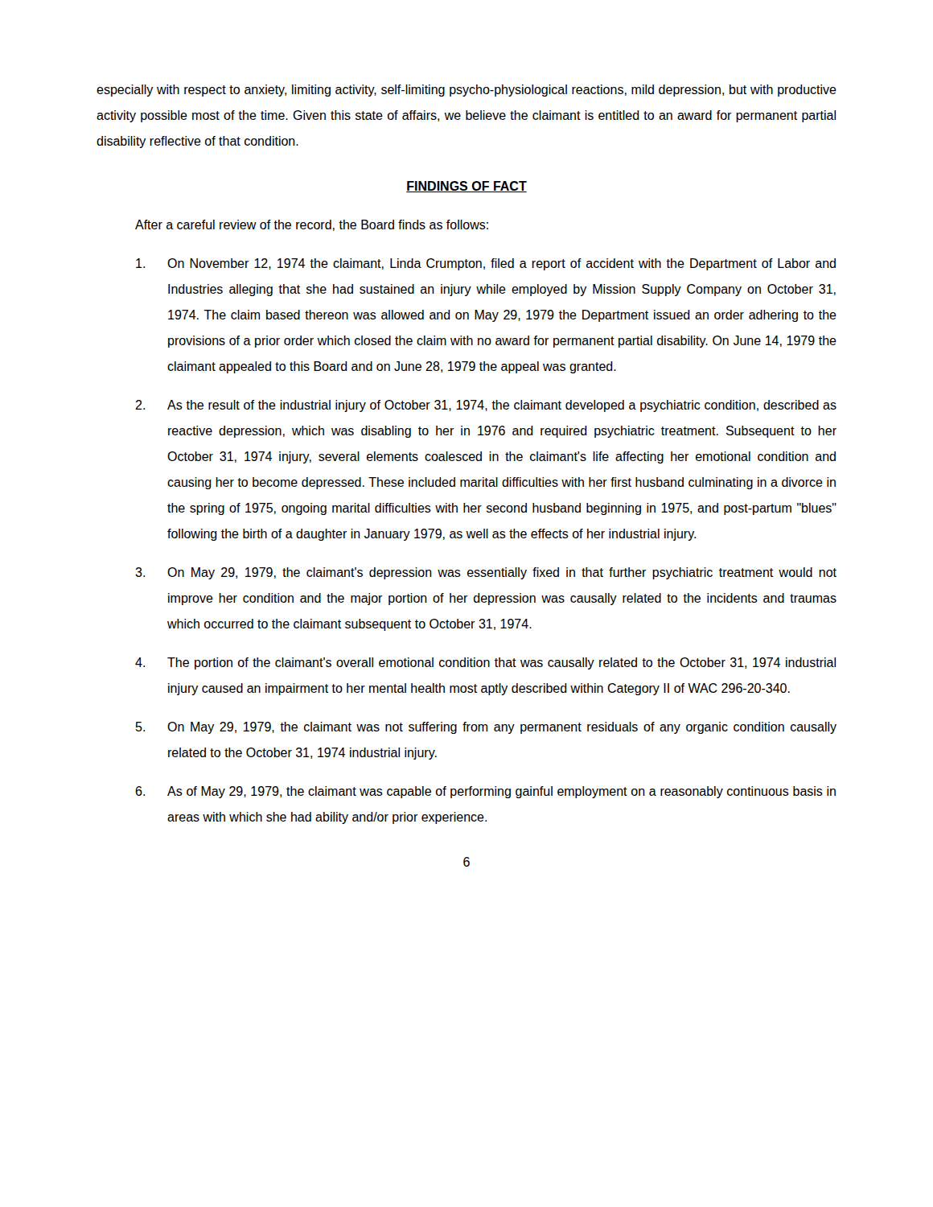especially with respect to anxiety, limiting activity, self-limiting psycho-physiological reactions, mild depression, but with productive activity possible most of the time. Given this state of affairs, we believe the claimant is entitled to an award for permanent partial disability reflective of that condition.
FINDINGS OF FACT
After a careful review of the record, the Board finds as follows:
On November 12, 1974 the claimant, Linda Crumpton, filed a report of accident with the Department of Labor and Industries alleging that she had sustained an injury while employed by Mission Supply Company on October 31, 1974. The claim based thereon was allowed and on May 29, 1979 the Department issued an order adhering to the provisions of a prior order which closed the claim with no award for permanent partial disability. On June 14, 1979 the claimant appealed to this Board and on June 28, 1979 the appeal was granted.
As the result of the industrial injury of October 31, 1974, the claimant developed a psychiatric condition, described as reactive depression, which was disabling to her in 1976 and required psychiatric treatment. Subsequent to her October 31, 1974 injury, several elements coalesced in the claimant's life affecting her emotional condition and causing her to become depressed. These included marital difficulties with her first husband culminating in a divorce in the spring of 1975, ongoing marital difficulties with her second husband beginning in 1975, and post-partum "blues" following the birth of a daughter in January 1979, as well as the effects of her industrial injury.
On May 29, 1979, the claimant's depression was essentially fixed in that further psychiatric treatment would not improve her condition and the major portion of her depression was causally related to the incidents and traumas which occurred to the claimant subsequent to October 31, 1974.
The portion of the claimant's overall emotional condition that was causally related to the October 31, 1974 industrial injury caused an impairment to her mental health most aptly described within Category II of WAC 296-20-340.
On May 29, 1979, the claimant was not suffering from any permanent residuals of any organic condition causally related to the October 31, 1974 industrial injury.
As of May 29, 1979, the claimant was capable of performing gainful employment on a reasonably continuous basis in areas with which she had ability and/or prior experience.
6